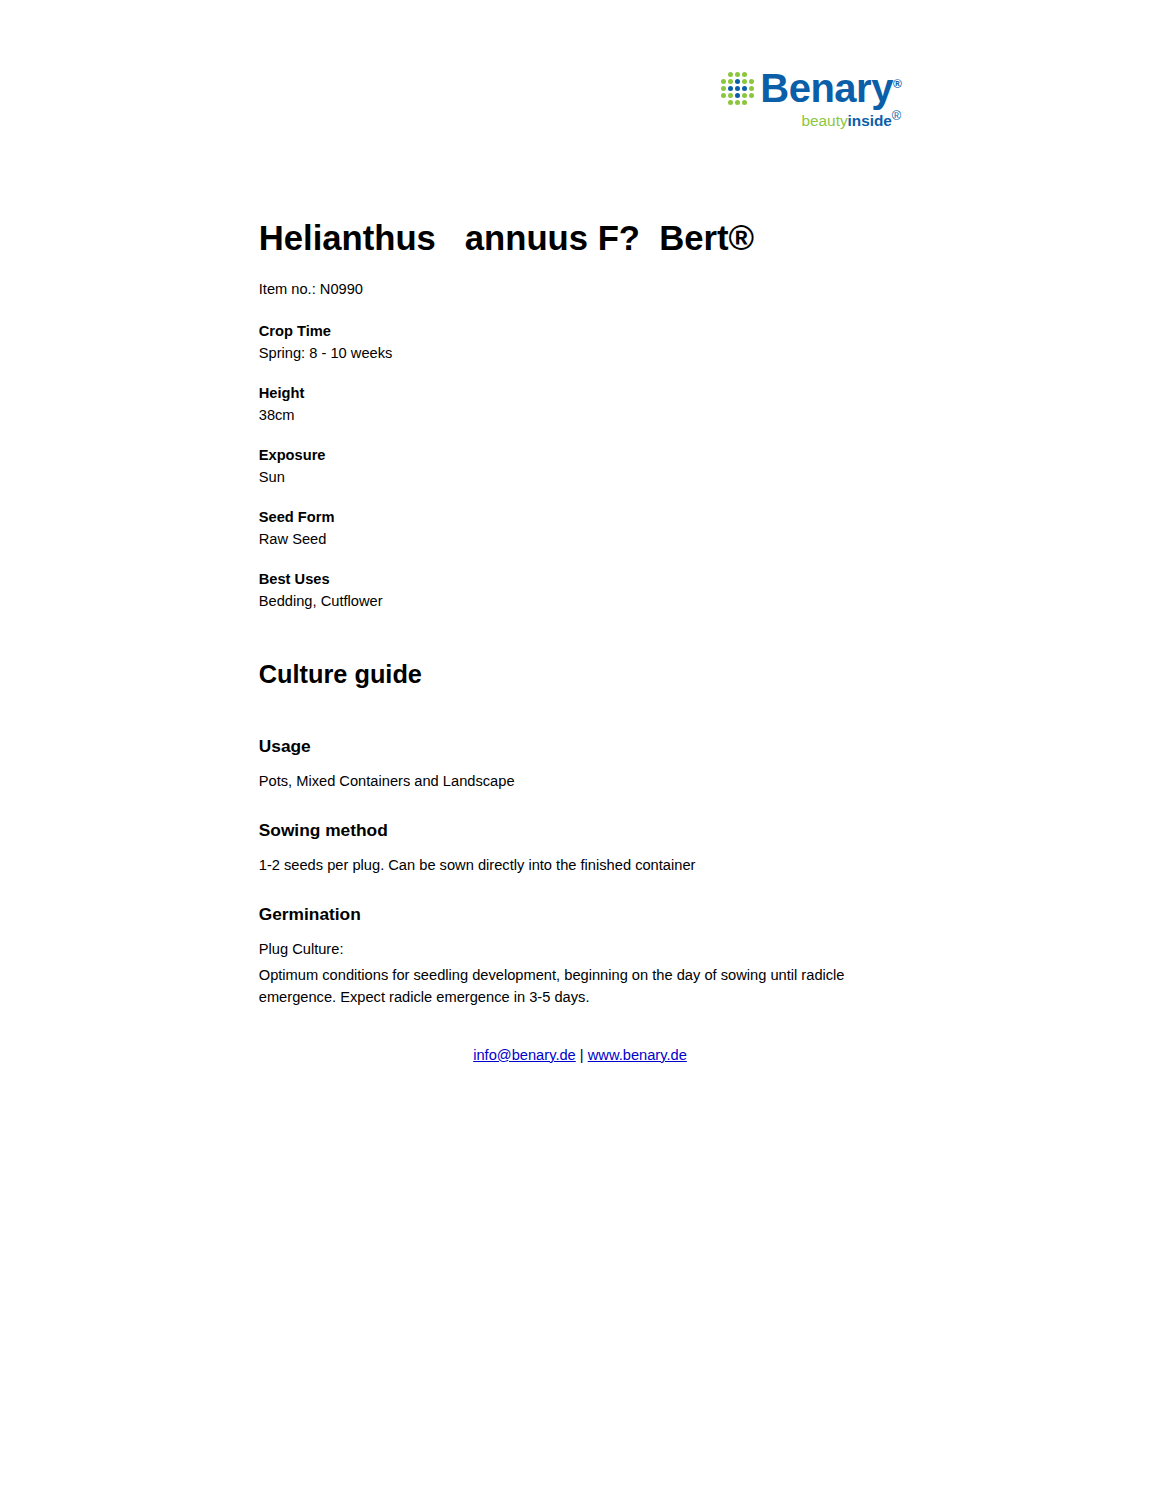Benary®
beauty inside®
Helianthus annuus F? Bert®
Item no.: N0990
Crop Time
Spring: 8 - 10 weeks
Height
38cm
Exposure
Sun
Seed Form
Raw Seed
Best Uses
Bedding, Cutflower
Culture guide
Usage
Pots, Mixed Containers and Landscape
Sowing method
1-2 seeds per plug. Can be sown directly into the finished container
Germination
Plug Culture:
Optimum conditions for seedling development, beginning on the day of sowing until radicle emergence. Expect radicle emergence in 3-5 days.
info@benary.de | www.benary.de